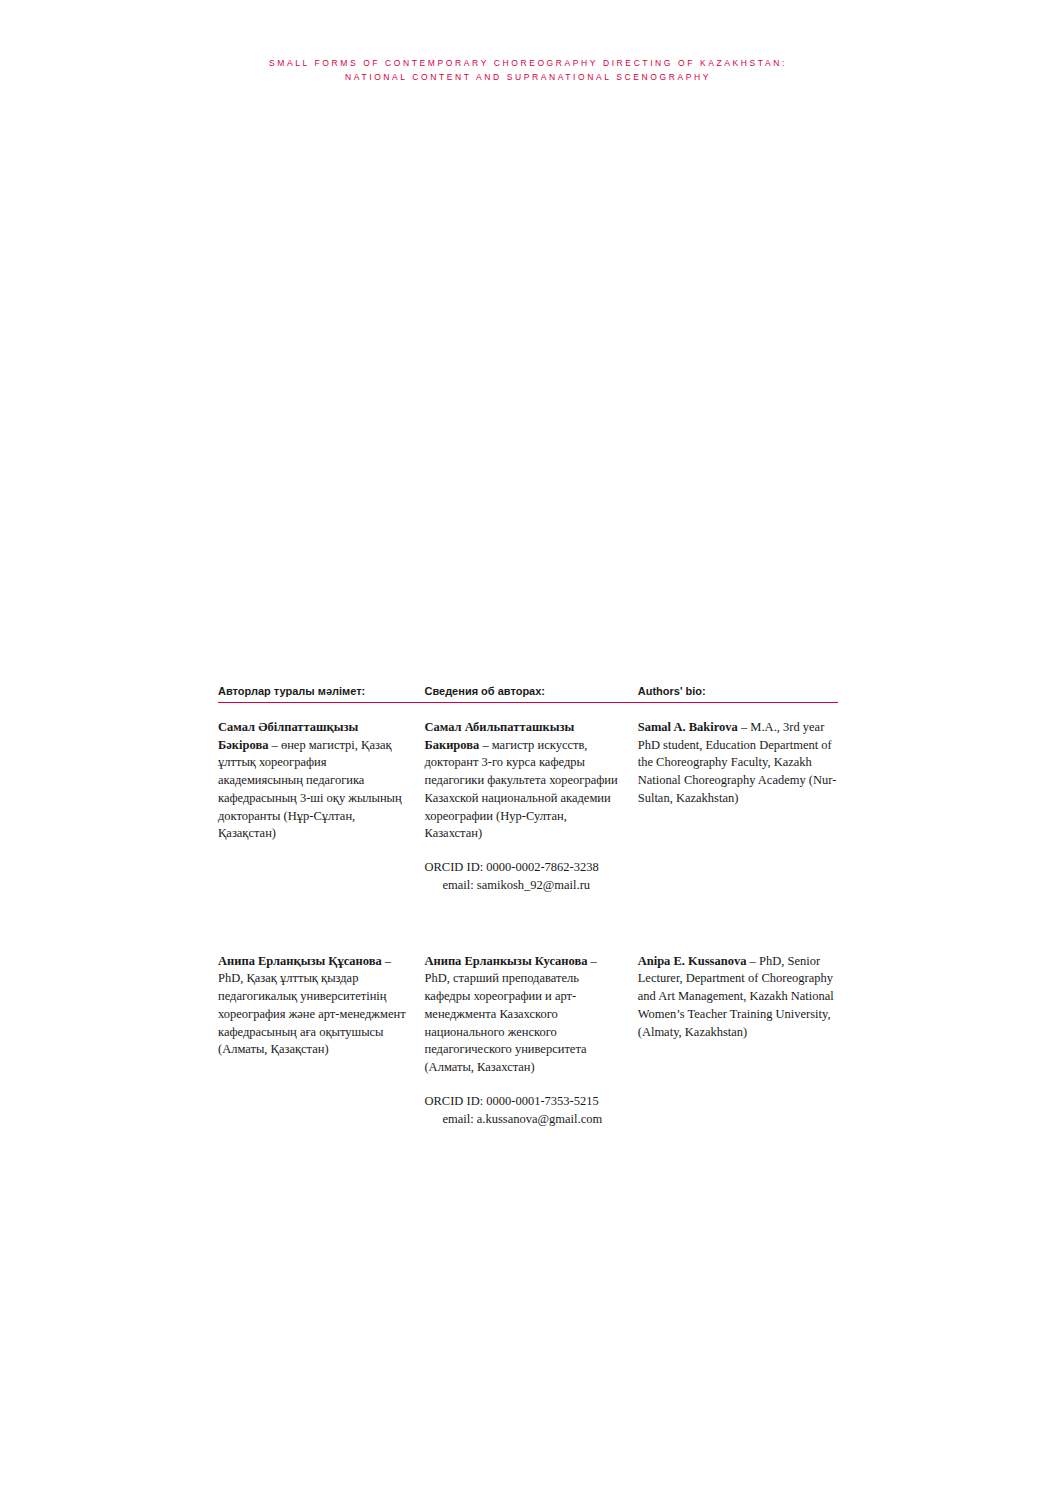Small forms of contemporary choreography directing of Kazakhstan:
national content and supranational scenography
| Авторлар туралы мәлімет: | Сведения об авторах: | Authors' bio: |
| --- | --- | --- |
| Самал Әбілпатташқызы Бәкірова – өнер магистрі, Қазақ ұлттық хореография академиясының педагогика кафедрасының 3-ші оқу жылының докторанты (Нұр-Сұлтан, Қазақстан) | Самал Абильпатташкызы Бакирова – магистр искусств, докторант 3-го курса кафедры педагогики факультета хореографии Казахской национальной академии хореографии (Нур-Султан, Казахстан) | Samal A. Bakirova – M.A., 3rd year PhD student, Education Department of the Choreography Faculty, Kazakh National Choreography Academy (Nur-Sultan, Kazakhstan) |
| | ORCID ID: 0000-0002-7862-3238 email: samikosh_92@mail.ru | |
| Анипа Ерланқызы Құсанова – PhD, Қазақ ұлттық қыздар педагогикалық университетінің хореография және арт-менеджмент кафедрасының аға оқытушысы (Алматы, Қазақстан) | Анипа Ерланкызы Кусанова – PhD, старший преподаватель кафедры хореографии и арт-менеджмента Казахского национального женского педагогического университета (Алматы, Казахстан) | Anipa E. Kussanova – PhD, Senior Lecturer, Department of Choreography and Art Management, Kazakh National Women’s Teacher Training University, (Almaty, Kazakhstan) |
| | ORCID ID: 0000-0001-7353-5215 email: a.kussanova@gmail.com | |